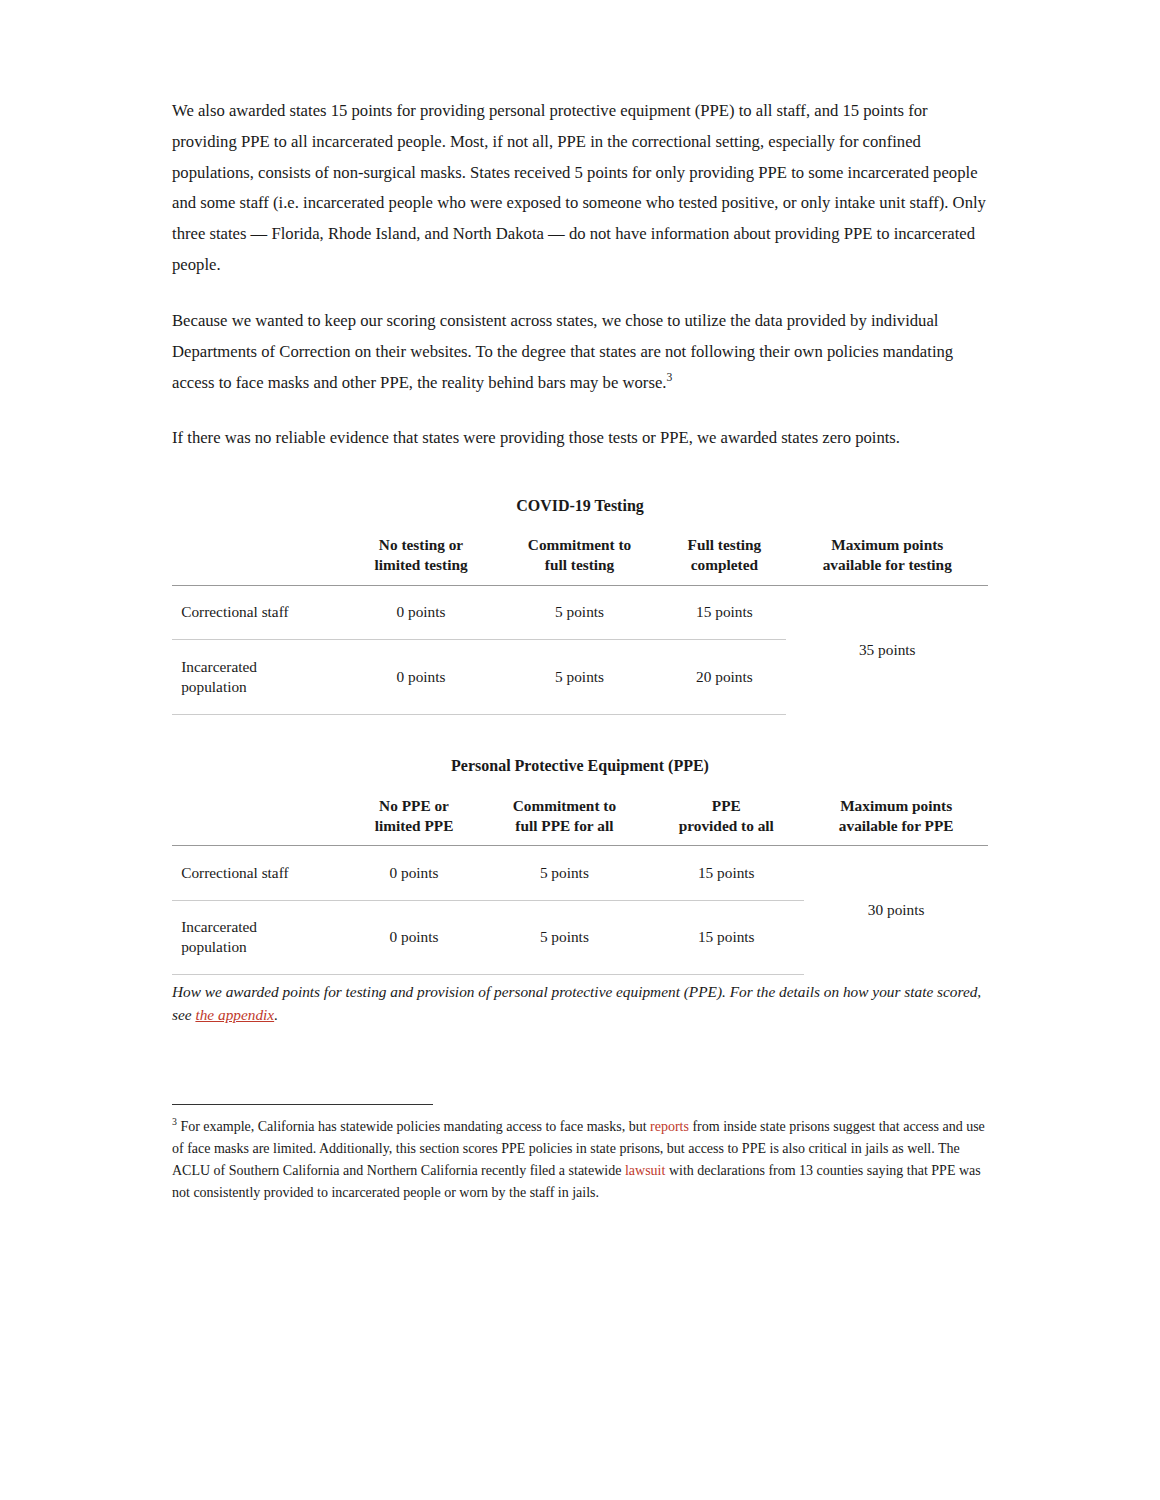We also awarded states 15 points for providing personal protective equipment (PPE) to all staff, and 15 points for providing PPE to all incarcerated people. Most, if not all, PPE in the correctional setting, especially for confined populations, consists of non-surgical masks. States received 5 points for only providing PPE to some incarcerated people and some staff (i.e. incarcerated people who were exposed to someone who tested positive, or only intake unit staff). Only three states — Florida, Rhode Island, and North Dakota — do not have information about providing PPE to incarcerated people.
Because we wanted to keep our scoring consistent across states, we chose to utilize the data provided by individual Departments of Correction on their websites. To the degree that states are not following their own policies mandating access to face masks and other PPE, the reality behind bars may be worse.3
If there was no reliable evidence that states were providing those tests or PPE, we awarded states zero points.
COVID-19 Testing
| | No testing or limited testing | Commitment to full testing | Full testing completed | Maximum points available for testing |
| --- | --- | --- | --- | --- |
| Correctional staff | 0 points | 5 points | 15 points | 35 points |
| Incarcerated population | 0 points | 5 points | 20 points |
Personal Protective Equipment (PPE)
| | No PPE or limited PPE | Commitment to full PPE for all | PPE provided to all | Maximum points available for PPE |
| --- | --- | --- | --- | --- |
| Correctional staff | 0 points | 5 points | 15 points | 30 points |
| Incarcerated population | 0 points | 5 points | 15 points |
How we awarded points for testing and provision of personal protective equipment (PPE). For the details on how your state scored, see the appendix.
3 For example, California has statewide policies mandating access to face masks, but reports from inside state prisons suggest that access and use of face masks are limited. Additionally, this section scores PPE policies in state prisons, but access to PPE is also critical in jails as well. The ACLU of Southern California and Northern California recently filed a statewide lawsuit with declarations from 13 counties saying that PPE was not consistently provided to incarcerated people or worn by the staff in jails.